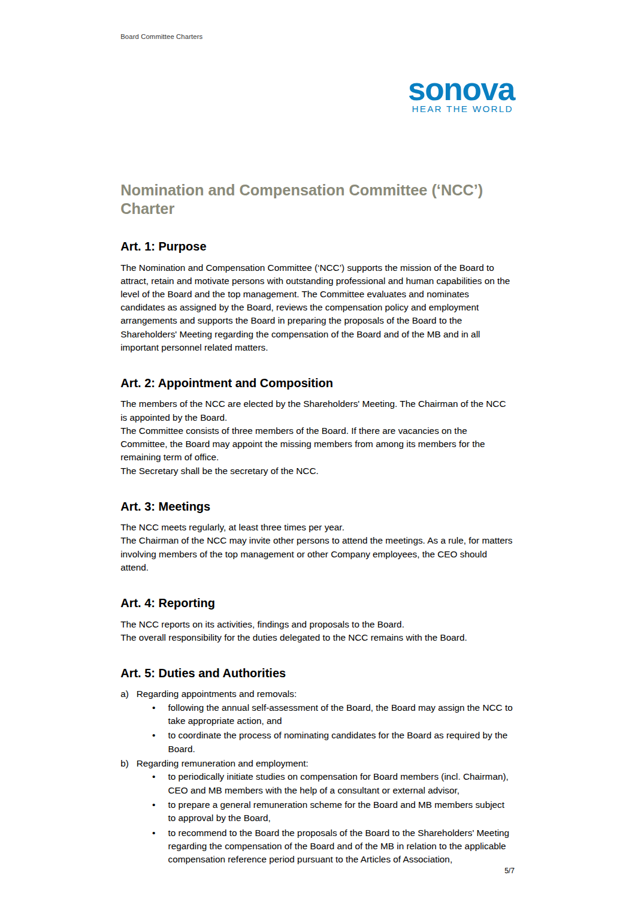Board Committee Charters
sonova HEAR THE WORLD
Nomination and Compensation Committee (‘NCC’) Charter
Art. 1: Purpose
The Nomination and Compensation Committee (‘NCC’) supports the mission of the Board to attract, retain and motivate persons with outstanding professional and human capabilities on the level of the Board and the top management. The Committee evaluates and nominates candidates as assigned by the Board, reviews the compensation policy and employment arrangements and supports the Board in preparing the proposals of the Board to the Shareholders' Meeting regarding the compensation of the Board and of the MB and in all important personnel related matters.
Art. 2: Appointment and Composition
The members of the NCC are elected by the Shareholders' Meeting. The Chairman of the NCC is appointed by the Board.
The Committee consists of three members of the Board. If there are vacancies on the Committee, the Board may appoint the missing members from among its members for the remaining term of office.
The Secretary shall be the secretary of the NCC.
Art. 3: Meetings
The NCC meets regularly, at least three times per year.
The Chairman of the NCC may invite other persons to attend the meetings. As a rule, for matters involving members of the top management or other Company employees, the CEO should attend.
Art. 4: Reporting
The NCC reports on its activities, findings and proposals to the Board.
The overall responsibility for the duties delegated to the NCC remains with the Board.
Art. 5: Duties and Authorities
a) Regarding appointments and removals:
following the annual self-assessment of the Board, the Board may assign the NCC to take appropriate action, and
to coordinate the process of nominating candidates for the Board as required by the Board.
b) Regarding remuneration and employment:
to periodically initiate studies on compensation for Board members (incl. Chairman), CEO and MB members with the help of a consultant or external advisor,
to prepare a general remuneration scheme for the Board and MB members subject to approval by the Board,
to recommend to the Board the proposals of the Board to the Shareholders' Meeting regarding the compensation of the Board and of the MB in relation to the applicable compensation reference period pursuant to the Articles of Association,
5/7